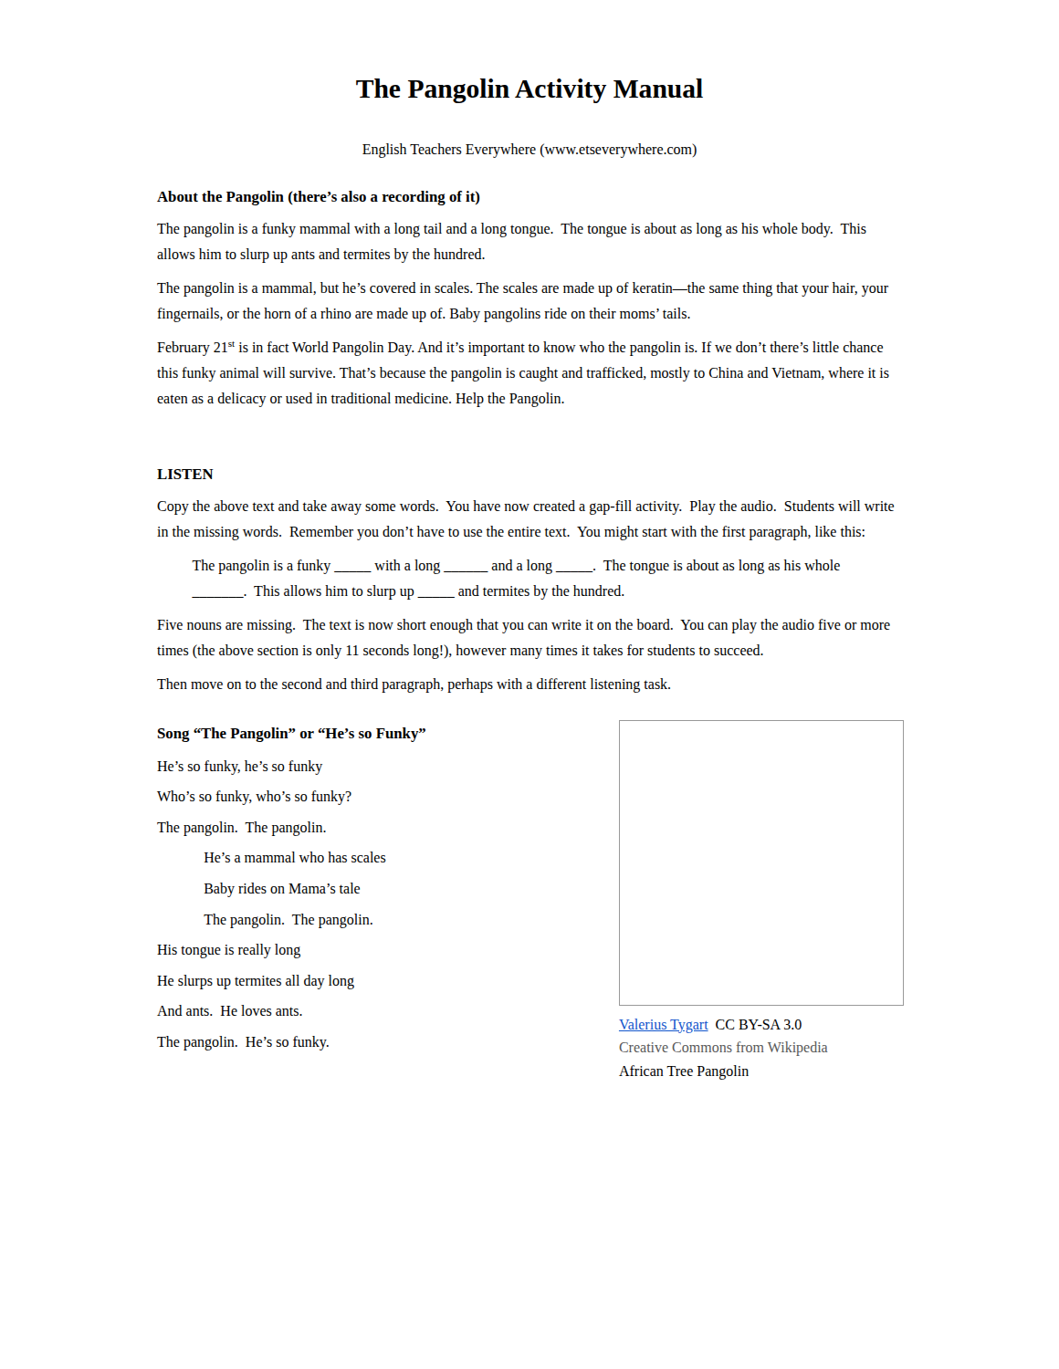The Pangolin Activity Manual
English Teachers Everywhere (www.etseverywhere.com)
About the Pangolin (there’s also a recording of it)
The pangolin is a funky mammal with a long tail and a long tongue. The tongue is about as long as his whole body. This allows him to slurp up ants and termites by the hundred.
The pangolin is a mammal, but he’s covered in scales. The scales are made up of keratin—the same thing that your hair, your fingernails, or the horn of a rhino are made up of. Baby pangolins ride on their moms’ tails.
February 21st is in fact World Pangolin Day. And it’s important to know who the pangolin is. If we don’t there’s little chance this funky animal will survive. That’s because the pangolin is caught and trafficked, mostly to China and Vietnam, where it is eaten as a delicacy or used in traditional medicine. Help the Pangolin.
LISTEN
Copy the above text and take away some words. You have now created a gap-fill activity. Play the audio. Students will write in the missing words. Remember you don’t have to use the entire text. You might start with the first paragraph, like this:
The pangolin is a funky _____ with a long ______ and a long _____. The tongue is about as long as his whole _______. This allows him to slurp up _____ and termites by the hundred.
Five nouns are missing. The text is now short enough that you can write it on the board. You can play the audio five or more times (the above section is only 11 seconds long!), however many times it takes for students to succeed.
Then move on to the second and third paragraph, perhaps with a different listening task.
Song “The Pangolin” or “He’s so Funky”
He’s so funky, he’s so funky
Who’s so funky, who’s so funky?
The pangolin. The pangolin.
He’s a mammal who has scales
Baby rides on Mama’s tale
The pangolin. The pangolin.
His tongue is really long
He slurps up termites all day long
And ants. He loves ants.
The pangolin. He’s so funky.
Valerius Tygart CC BY-SA 3.0
Creative Commons from Wikipedia
African Tree Pangolin